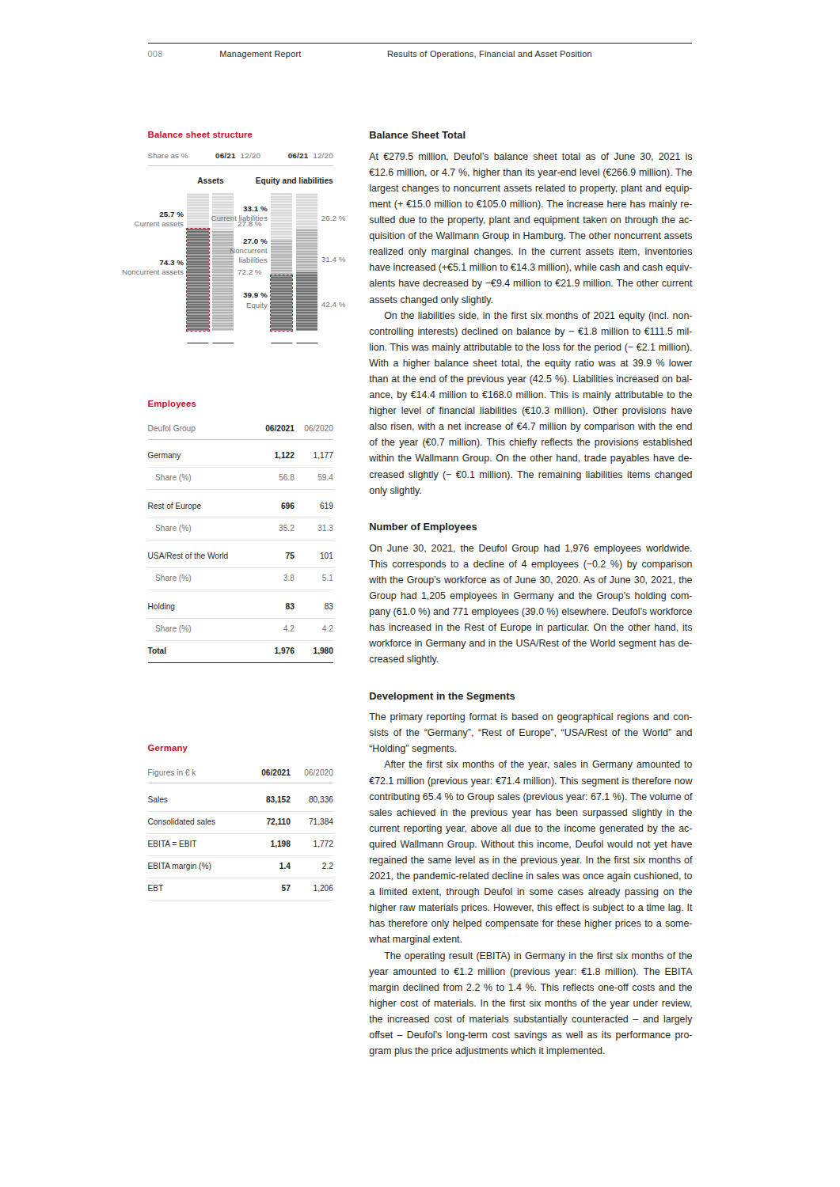008
Management Report
Results of Operations, Financial and Asset Position
Balance sheet structure
Share as % 06/21 12/20 06/21 12/20
Assets
25.7 %
Current assets
74.3 %
Noncurrent assets
27.8 %
72.2 %
Equity and liabilities
33.1 %
Current liabilities
27.0 %
Noncurrent liabilities
39.9 %
Equity
26.2 %
31.4 %
42.4 %
Employees
| Deufol Group | 06/2021 | 06/2020 |
| --- | --- | --- |
| Germany | 1,122 | 1,177 |
| Share (%) | 56.8 | 59.4 |
| Rest of Europe | 696 | 619 |
| Share (%) | 35.2 | 31.3 |
| USA/Rest of the World | 75 | 101 |
| Share (%) | 3.8 | 5.1 |
| Holding | 83 | 83 |
| Share (%) | 4.2 | 4.2 |
| Total | 1,976 | 1,980 |
Germany
| Figures in € k | 06/2021 | 06/2020 |
| --- | --- | --- |
| Sales | 83,152 | 80,336 |
| Consolidated sales | 72,110 | 71,384 |
| EBITA = EBIT | 1,198 | 1,772 |
| EBITA margin (%) | 1.4 | 2.2 |
| EBT | 57 | 1,206 |
Balance Sheet Total
At €279.5 million, Deufol’s balance sheet total as of June 30, 2021 is €12.6 million, or 4.7 %, higher than its year-end level (€266.9 million). The largest changes to noncurrent assets related to property, plant and equipment (+ €15.0 million to €105.0 million). The increase here has mainly resulted due to the property, plant and equipment taken on through the acquisition of the Wallmann Group in Hamburg. The other noncurrent assets realized only marginal changes. In the current assets item, inventories have increased (+€5.1 million to €14.3 million), while cash and cash equivalents have decreased by −€9.4 million to €21.9 million. The other current assets changed only slightly.
On the liabilities side, in the first six months of 2021 equity (incl. noncontrolling interests) declined on balance by − €1.8 million to €111.5 million. This was mainly attributable to the loss for the period (− €2.1 million). With a higher balance sheet total, the equity ratio was at 39.9 % lower than at the end of the previous year (42.5 %). Liabilities increased on balance, by €14.4 million to €168.0 million. This is mainly attributable to the higher level of financial liabilities (€10.3 million). Other provisions have also risen, with a net increase of €4.7 million by comparison with the end of the year (€0.7 million). This chiefly reflects the provisions established within the Wallmann Group. On the other hand, trade payables have decreased slightly (− €0.1 million). The remaining liabilities items changed only slightly.
Number of Employees
On June 30, 2021, the Deufol Group had 1,976 employees worldwide. This corresponds to a decline of 4 employees (−0.2 %) by comparison with the Group’s workforce as of June 30, 2020. As of June 30, 2021, the Group had 1,205 employees in Germany and the Group’s holding company (61.0 %) and 771 employees (39.0 %) elsewhere. Deufol’s workforce has increased in the Rest of Europe in particular. On the other hand, its workforce in Germany and in the USA/Rest of the World segment has decreased slightly.
Development in the Segments
The primary reporting format is based on geographical regions and consists of the “Germany”, “Rest of Europe”, “USA/Rest of the World” and “Holding” segments.
After the first six months of the year, sales in Germany amounted to €72.1 million (previous year: €71.4 million). This segment is therefore now contributing 65.4 % to Group sales (previous year: 67.1 %). The volume of sales achieved in the previous year has been surpassed slightly in the current reporting year, above all due to the income generated by the acquired Wallmann Group. Without this income, Deufol would not yet have regained the same level as in the previous year. In the first six months of 2021, the pandemic-related decline in sales was once again cushioned, to a limited extent, through Deufol in some cases already passing on the higher raw materials prices. However, this effect is subject to a time lag. It has therefore only helped compensate for these higher prices to a somewhat marginal extent.
The operating result (EBITA) in Germany in the first six months of the year amounted to €1.2 million (previous year: €1.8 million). The EBITA margin declined from 2.2 % to 1.4 %. This reflects one-off costs and the higher cost of materials. In the first six months of the year under review, the increased cost of materials substantially counteracted – and largely offset – Deufol’s long-term cost savings as well as its performance program plus the price adjustments which it implemented.